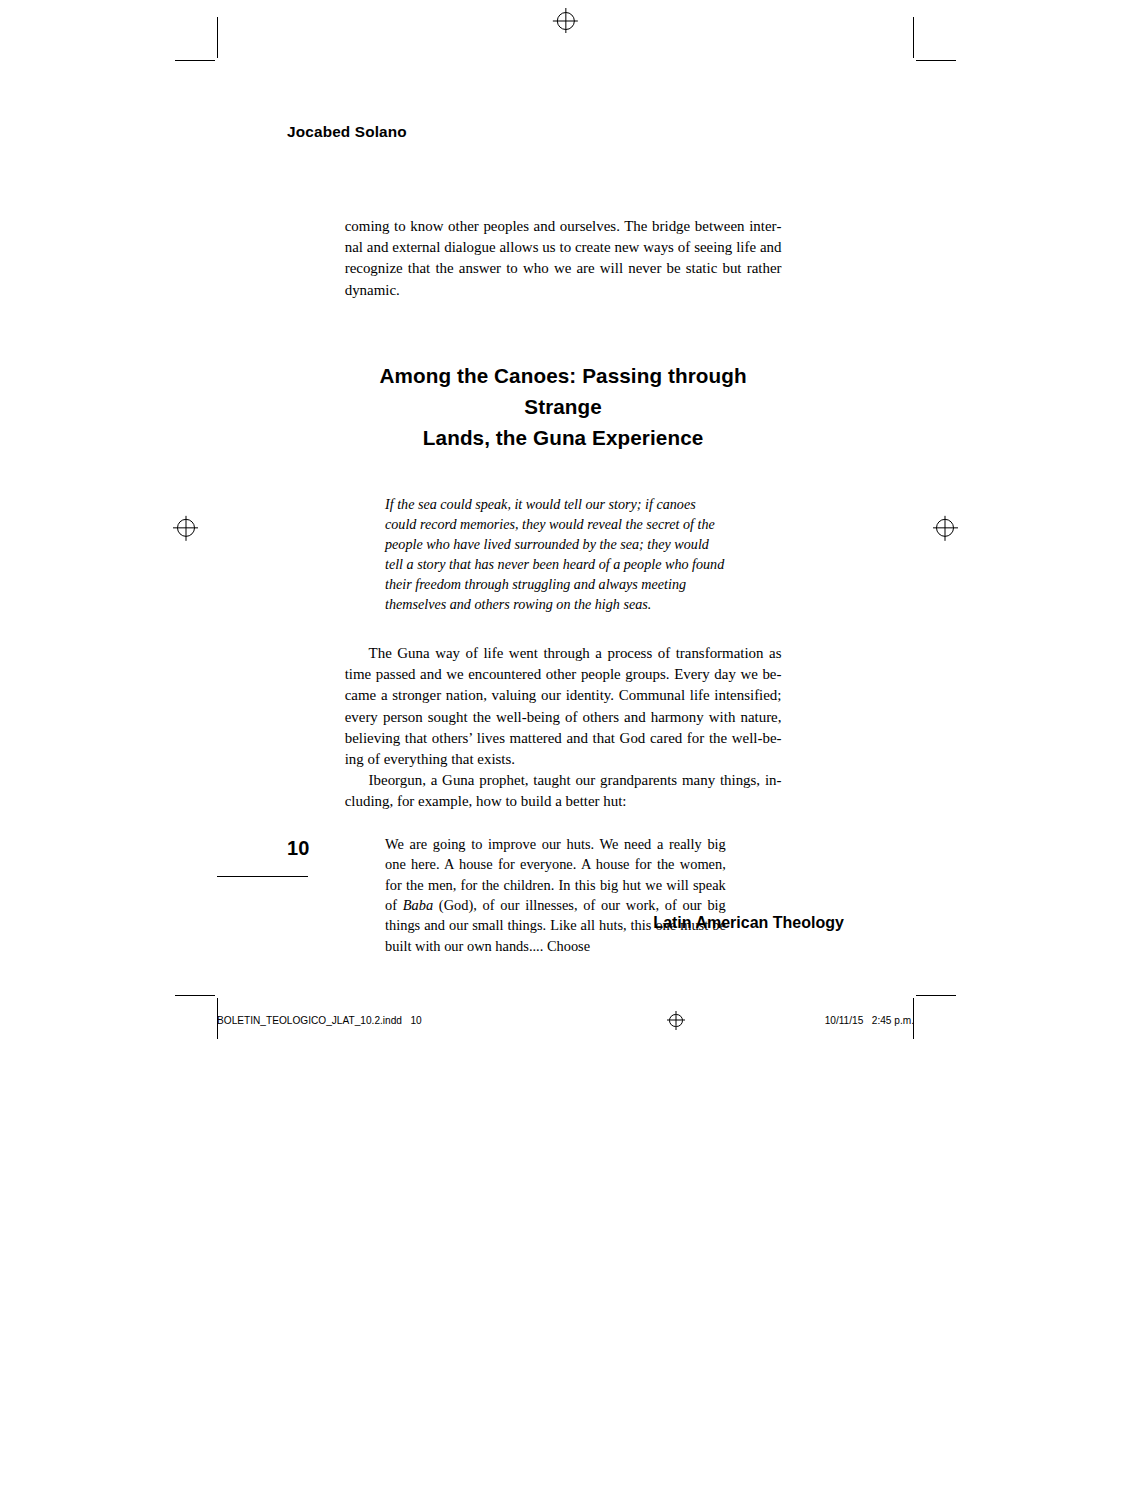Jocabed Solano
coming to know other peoples and ourselves. The bridge between internal and external dialogue allows us to create new ways of seeing life and recognize that the answer to who we are will never be static but rather dynamic.
Among the Canoes: Passing through Strange
Lands, the Guna Experience
If the sea could speak, it would tell our story; if canoes could record memories, they would reveal the secret of the people who have lived surrounded by the sea; they would tell a story that has never been heard of a people who found their freedom through struggling and always meeting themselves and others rowing on the high seas.
The Guna way of life went through a process of transformation as time passed and we encountered other people groups. Every day we became a stronger nation, valuing our identity. Communal life intensified; every person sought the well-being of others and harmony with nature, believing that others’ lives mattered and that God cared for the well-being of everything that exists.
Ibeorgun, a Guna prophet, taught our grandparents many things, including, for example, how to build a better hut:
We are going to improve our huts. We need a really big one here. A house for everyone. A house for the women, for the men, for the children. In this big hut we will speak of Baba (God), of our illnesses, of our work, of our big things and our small things. Like all huts, this one must be built with our own hands.... Choose
10
Latin American Theology
BOLETIN_TEOLOGICO_JLAT_10.2.indd 10 10/11/15 2:45 p.m.